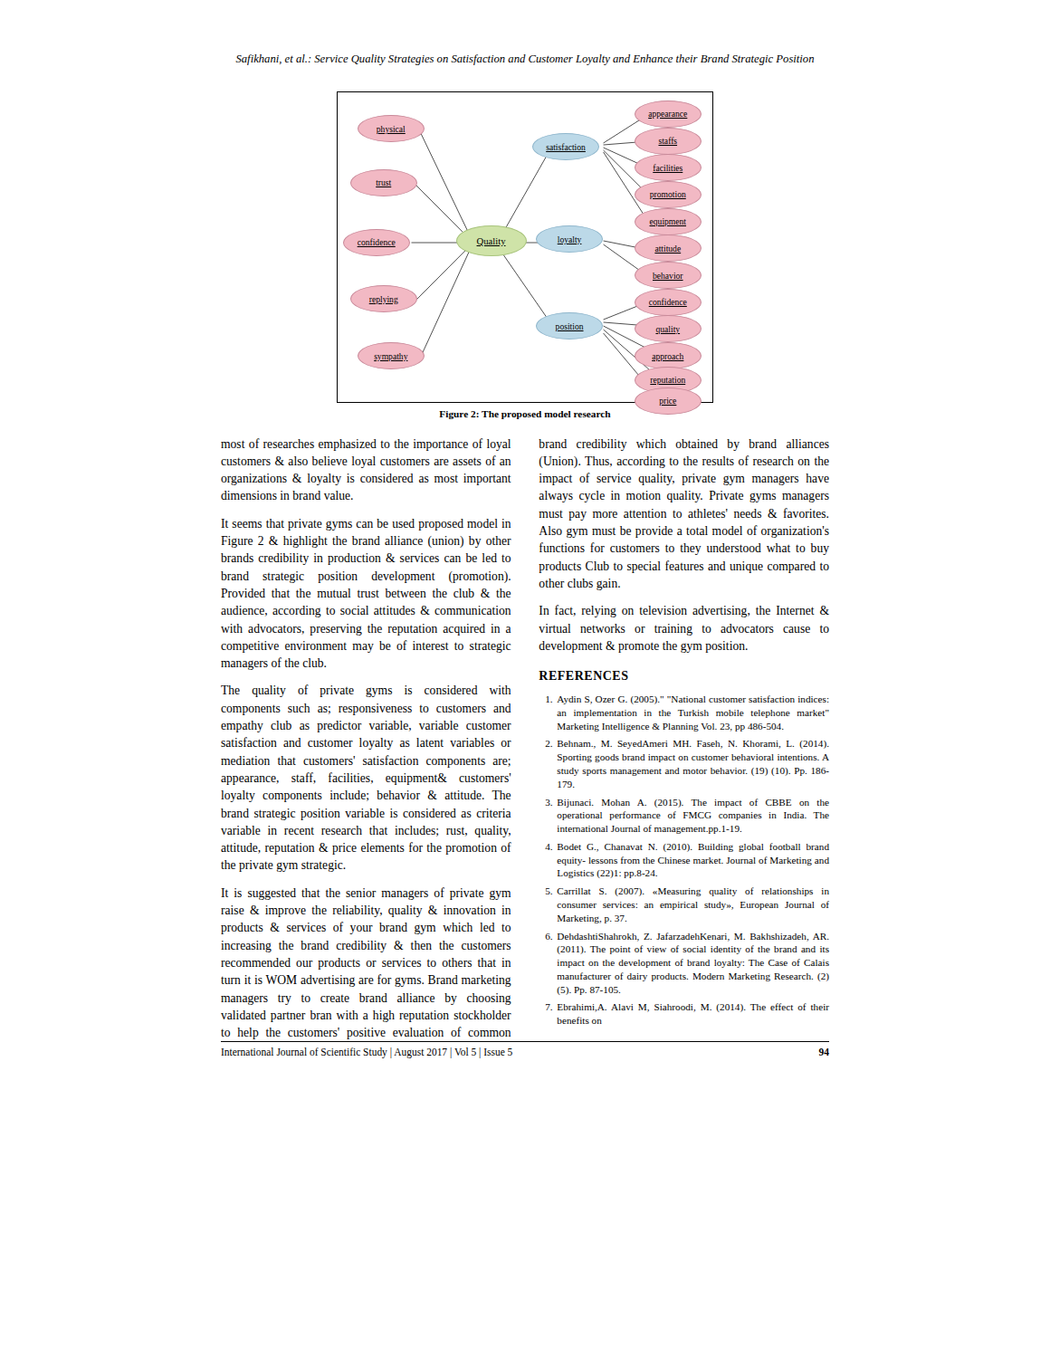Safikhani, et al.: Service Quality Strategies on Satisfaction and Customer Loyalty and Enhance their Brand Strategic Position
physical
trust
confidence
replying
sympathy
Quality
satisfaction
loyalty
position
appearance
staffs
facilities
promotion
equipment
attitude
behavior
confidence
quality
approach
reputation
price
Figure 2: The proposed model research
most of researches emphasized to the importance of loyal customers & also believe loyal customers are assets of an organizations & loyalty is considered as most important dimensions in brand value.
It seems that private gyms can be used proposed model in Figure 2 & highlight the brand alliance (union) by other brands credibility in production & services can be led to brand strategic position development (promotion). Provided that the mutual trust between the club & the audience, according to social attitudes & communication with advocators, preserving the reputation acquired in a competitive environment may be of interest to strategic managers of the club.
The quality of private gyms is considered with components such as; responsiveness to customers and empathy club as predictor variable, variable customer satisfaction and customer loyalty as latent variables or mediation that customers' satisfaction components are; appearance, staff, facilities, equipment& customers' loyalty components include; behavior & attitude. The brand strategic position variable is considered as criteria variable in recent research that includes; rust, quality, attitude, reputation & price elements for the promotion of the private gym strategic.
It is suggested that the senior managers of private gym raise & improve the reliability, quality & innovation in products & services of your brand gym which led to increasing the brand credibility & then the customers recommended our products or services to others that in turn it is WOM advertising are for gyms. Brand marketing managers try to create brand alliance by choosing validated partner bran with a high reputation stockholder to help the customers' positive evaluation of common brand credibility which obtained by brand alliances (Union). Thus, according to the results of research on the impact of service quality, private gym managers have always cycle in motion quality. Private gyms managers must pay more attention to athletes' needs & favorites. Also gym must be provide a total model of organization's functions for customers to they understood what to buy products Club to special features and unique compared to other clubs gain.
In fact, relying on television advertising, the Internet & virtual networks or training to advocators cause to development & promote the gym position.
REFERENCES
Aydin S, Ozer G. (2005)." "National customer satisfaction indices: an implementation in the Turkish mobile telephone market" Marketing Intelligence & Planning Vol. 23, pp 486-504.
Behnam., M. SeyedAmeri MH. Faseh, N. Khorami, L. (2014). Sporting goods brand impact on customer behavioral intentions. A study sports management and motor behavior. (19) (10). Pp. 186-179.
Bijunaci. Mohan A. (2015). The impact of CBBE on the operational performance of FMCG companies in India. The international Journal of management.pp.1-19.
Bodet G., Chanavat N. (2010). Building global football brand equity- lessons from the Chinese market. Journal of Marketing and Logistics (22)1: pp.8-24.
Carrillat S. (2007). «Measuring quality of relationships in consumer services: an empirical study», European Journal of Marketing, p. 37.
DehdashtiShahrokh, Z. JafarzadehKenari, M. Bakhshizadeh, AR. (2011). The point of view of social identity of the brand and its impact on the development of brand loyalty: The Case of Calais manufacturer of dairy products. Modern Marketing Research. (2) (5). Pp. 87-105.
Ebrahimi,A. Alavi M, Siahroodi, M. (2014). The effect of their benefits on
International Journal of Scientific Study | August 2017 | Vol 5 | Issue 5 94